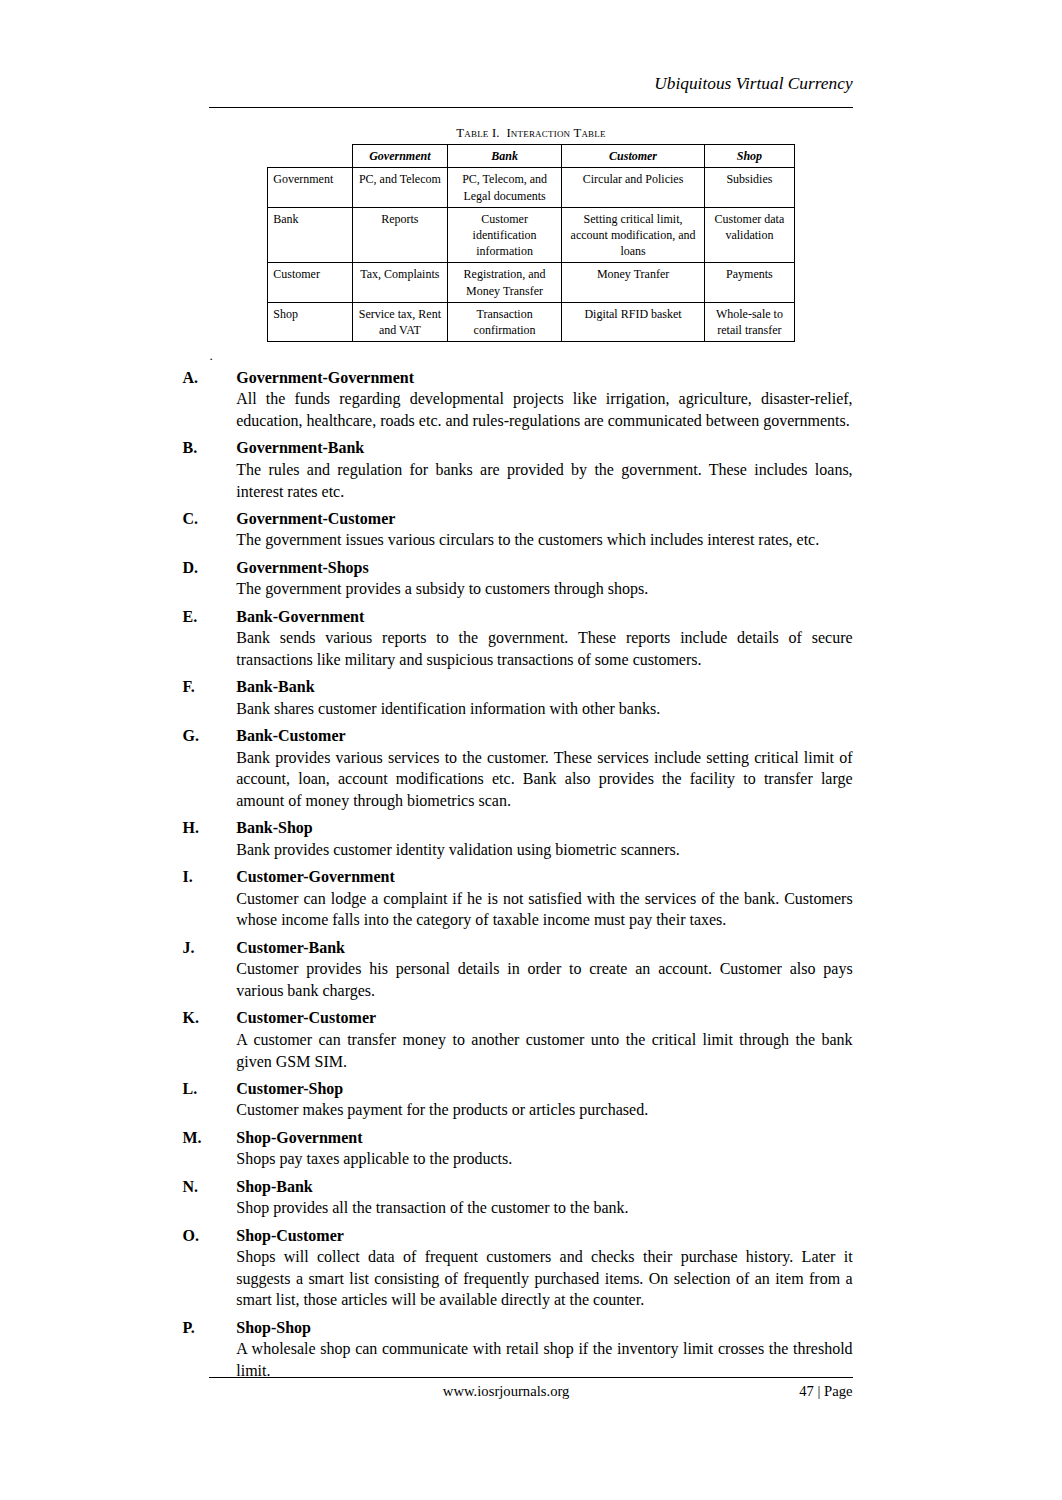Ubiquitous Virtual Currency
Table I. Interaction Table
| | Government | Bank | Customer | Shop |
| --- | --- | --- | --- | --- |
| Government | PC, and Telecom | PC, Telecom, and Legal documents | Circular and Policies | Subsidies |
| Bank | Reports | Customer identification information | Setting critical limit, account modification, and loans | Customer data validation |
| Customer | Tax, Complaints | Registration, and Money Transfer | Money Tranfer | Payments |
| Shop | Service tax, Rent and VAT | Transaction confirmation | Digital RFID basket | Whole-sale to retail transfer |
.
A. Government-Government All the funds regarding developmental projects like irrigation, agriculture, disaster-relief, education, healthcare, roads etc. and rules-regulations are communicated between governments.
B. Government-Bank The rules and regulation for banks are provided by the government. These includes loans, interest rates etc.
C. Government-Customer The government issues various circulars to the customers which includes interest rates, etc.
D. Government-Shops The government provides a subsidy to customers through shops.
E. Bank-Government Bank sends various reports to the government. These reports include details of secure transactions like military and suspicious transactions of some customers.
F. Bank-Bank Bank shares customer identification information with other banks.
G. Bank-Customer Bank provides various services to the customer. These services include setting critical limit of account, loan, account modifications etc. Bank also provides the facility to transfer large amount of money through biometrics scan.
H. Bank-Shop Bank provides customer identity validation using biometric scanners.
I. Customer-Government Customer can lodge a complaint if he is not satisfied with the services of the bank. Customers whose income falls into the category of taxable income must pay their taxes.
J. Customer-Bank Customer provides his personal details in order to create an account. Customer also pays various bank charges.
K. Customer-Customer A customer can transfer money to another customer unto the critical limit through the bank given GSM SIM.
L. Customer-Shop Customer makes payment for the products or articles purchased.
M. Shop-Government Shops pay taxes applicable to the products.
N. Shop-Bank Shop provides all the transaction of the customer to the bank.
O. Shop-Customer Shops will collect data of frequent customers and checks their purchase history. Later it suggests a smart list consisting of frequently purchased items. On selection of an item from a smart list, those articles will be available directly at the counter.
P. Shop-Shop A wholesale shop can communicate with retail shop if the inventory limit crosses the threshold limit.
www.iosrjournals.org
47 | Page